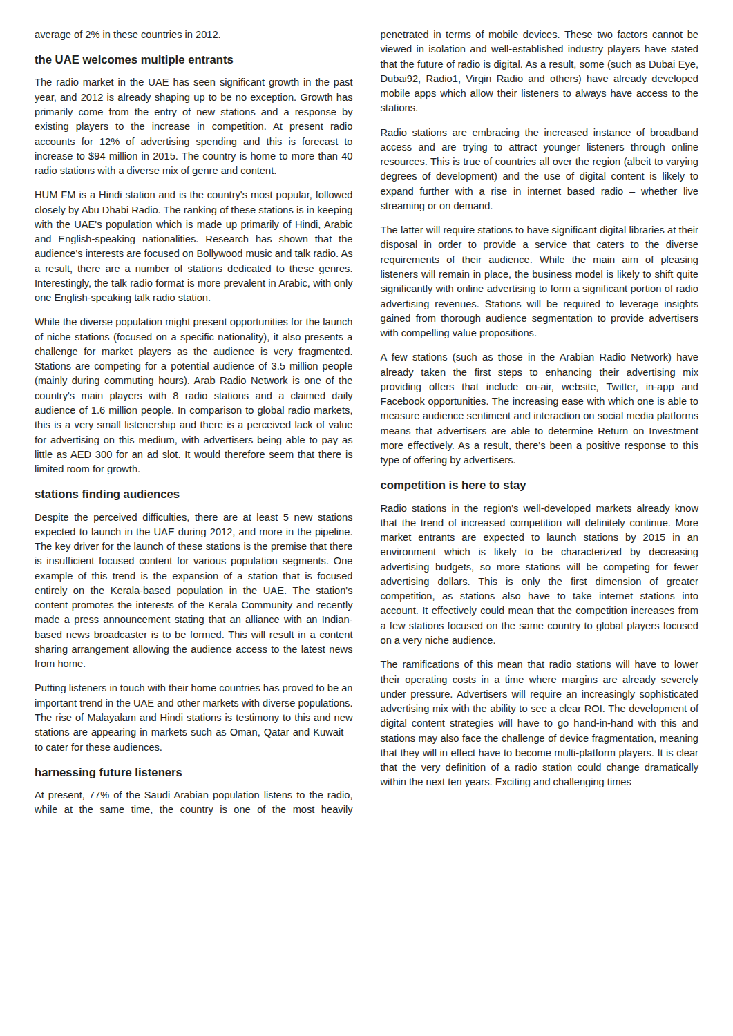average of 2% in these countries in 2012.
the UAE welcomes multiple entrants
The radio market in the UAE has seen significant growth in the past year, and 2012 is already shaping up to be no exception. Growth has primarily come from the entry of new stations and a response by existing players to the increase in competition. At present radio accounts for 12% of advertising spending and this is forecast to increase to $94 million in 2015. The country is home to more than 40 radio stations with a diverse mix of genre and content.
HUM FM is a Hindi station and is the country's most popular, followed closely by Abu Dhabi Radio. The ranking of these stations is in keeping with the UAE's population which is made up primarily of Hindi, Arabic and English-speaking nationalities. Research has shown that the audience's interests are focused on Bollywood music and talk radio. As a result, there are a number of stations dedicated to these genres. Interestingly, the talk radio format is more prevalent in Arabic, with only one English-speaking talk radio station.
While the diverse population might present opportunities for the launch of niche stations (focused on a specific nationality), it also presents a challenge for market players as the audience is very fragmented. Stations are competing for a potential audience of 3.5 million people (mainly during commuting hours). Arab Radio Network is one of the country's main players with 8 radio stations and a claimed daily audience of 1.6 million people. In comparison to global radio markets, this is a very small listenership and there is a perceived lack of value for advertising on this medium, with advertisers being able to pay as little as AED 300 for an ad slot. It would therefore seem that there is limited room for growth.
stations finding audiences
Despite the perceived difficulties, there are at least 5 new stations expected to launch in the UAE during 2012, and more in the pipeline. The key driver for the launch of these stations is the premise that there is insufficient focused content for various population segments. One example of this trend is the expansion of a station that is focused entirely on the Kerala-based population in the UAE. The station's content promotes the interests of the Kerala Community and recently made a press announcement stating that an alliance with an Indian-based news broadcaster is to be formed. This will result in a content sharing arrangement allowing the audience access to the latest news from home.
Putting listeners in touch with their home countries has proved to be an important trend in the UAE and other markets with diverse populations. The rise of Malayalam and Hindi stations is testimony to this and new stations are appearing in markets such as Oman, Qatar and Kuwait – to cater for these audiences.
harnessing future listeners
At present, 77% of the Saudi Arabian population listens to the radio, while at the same time, the country is one of the most heavily penetrated in terms of mobile devices. These two factors cannot be viewed in isolation and well-established industry players have stated that the future of radio is digital. As a result, some (such as Dubai Eye, Dubai92, Radio1, Virgin Radio and others) have already developed mobile apps which allow their listeners to always have access to the stations.
Radio stations are embracing the increased instance of broadband access and are trying to attract younger listeners through online resources. This is true of countries all over the region (albeit to varying degrees of development) and the use of digital content is likely to expand further with a rise in internet based radio – whether live streaming or on demand.
The latter will require stations to have significant digital libraries at their disposal in order to provide a service that caters to the diverse requirements of their audience. While the main aim of pleasing listeners will remain in place, the business model is likely to shift quite significantly with online advertising to form a significant portion of radio advertising revenues. Stations will be required to leverage insights gained from thorough audience segmentation to provide advertisers with compelling value propositions.
A few stations (such as those in the Arabian Radio Network) have already taken the first steps to enhancing their advertising mix providing offers that include on-air, website, Twitter, in-app and Facebook opportunities. The increasing ease with which one is able to measure audience sentiment and interaction on social media platforms means that advertisers are able to determine Return on Investment more effectively. As a result, there's been a positive response to this type of offering by advertisers.
competition is here to stay
Radio stations in the region's well-developed markets already know that the trend of increased competition will definitely continue. More market entrants are expected to launch stations by 2015 in an environment which is likely to be characterized by decreasing advertising budgets, so more stations will be competing for fewer advertising dollars. This is only the first dimension of greater competition, as stations also have to take internet stations into account. It effectively could mean that the competition increases from a few stations focused on the same country to global players focused on a very niche audience.
The ramifications of this mean that radio stations will have to lower their operating costs in a time where margins are already severely under pressure. Advertisers will require an increasingly sophisticated advertising mix with the ability to see a clear ROI. The development of digital content strategies will have to go hand-in-hand with this and stations may also face the challenge of device fragmentation, meaning that they will in effect have to become multi-platform players. It is clear that the very definition of a radio station could change dramatically within the next ten years. Exciting and challenging times